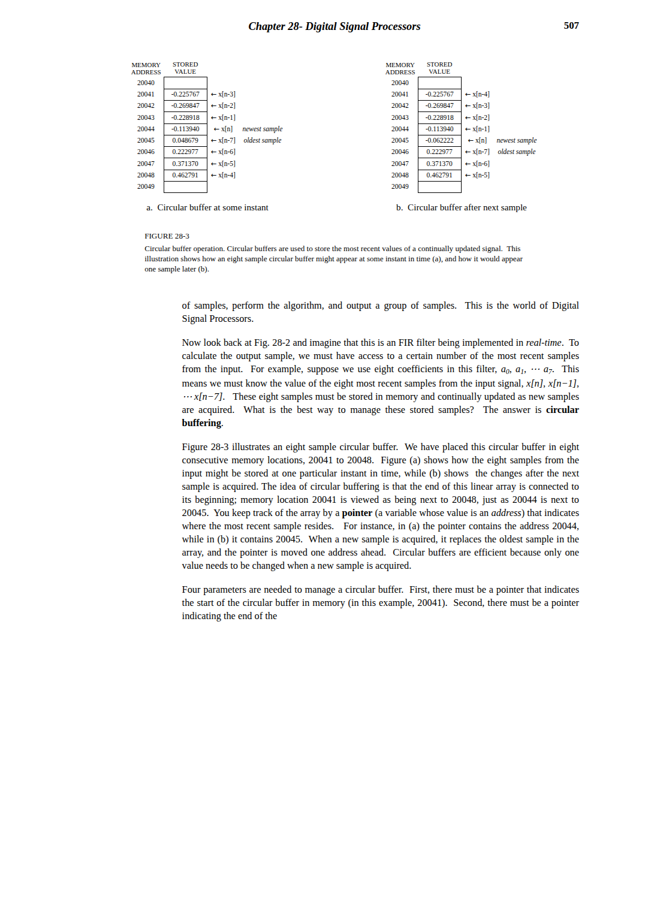Chapter 28- Digital Signal Processors
507
| MEMORY ADDRESS | STORED VALUE | | |
| --- | --- | --- | --- |
| 20040 | | | |
| 20041 | -0.225767 | ← x[n-3] | |
| 20042 | -0.269847 | ← x[n-2] | |
| 20043 | -0.228918 | ← x[n-1] | |
| 20044 | -0.113940 | ← x[n] | newest sample |
| 20045 | 0.048679 | ← x[n-7] | oldest sample |
| 20046 | 0.222977 | ← x[n-6] | |
| 20047 | 0.371370 | ← x[n-5] | |
| 20048 | 0.462791 | ← x[n-4] | |
| 20049 | | | |
a. Circular buffer at some instant
| MEMORY ADDRESS | STORED VALUE | | |
| --- | --- | --- | --- |
| 20040 | | | |
| 20041 | -0.225767 | ← x[n-4] | |
| 20042 | -0.269847 | ← x[n-3] | |
| 20043 | -0.228918 | ← x[n-2] | |
| 20044 | -0.113940 | ← x[n-1] | |
| 20045 | -0.062222 | ← x[n] | newest sample |
| 20046 | 0.222977 | ← x[n-7] | oldest sample |
| 20047 | 0.371370 | ← x[n-6] | |
| 20048 | 0.462791 | ← x[n-5] | |
| 20049 | | | |
b. Circular buffer after next sample
FIGURE 28-3 Circular buffer operation. Circular buffers are used to store the most recent values of a continually updated signal. This illustration shows how an eight sample circular buffer might appear at some instant in time (a), and how it would appear one sample later (b).
of samples, perform the algorithm, and output a group of samples. This is the world of Digital Signal Processors.
Now look back at Fig. 28-2 and imagine that this is an FIR filter being implemented in real-time. To calculate the output sample, we must have access to a certain number of the most recent samples from the input. For example, suppose we use eight coefficients in this filter, a0, a1, ⋯ a7. This means we must know the value of the eight most recent samples from the input signal, x[n], x[n−1], ⋯ x[n−7]. These eight samples must be stored in memory and continually updated as new samples are acquired. What is the best way to manage these stored samples? The answer is circular buffering.
Figure 28-3 illustrates an eight sample circular buffer. We have placed this circular buffer in eight consecutive memory locations, 20041 to 20048. Figure (a) shows how the eight samples from the input might be stored at one particular instant in time, while (b) shows the changes after the next sample is acquired. The idea of circular buffering is that the end of this linear array is connected to its beginning; memory location 20041 is viewed as being next to 20048, just as 20044 is next to 20045. You keep track of the array by a pointer (a variable whose value is an address) that indicates where the most recent sample resides. For instance, in (a) the pointer contains the address 20044, while in (b) it contains 20045. When a new sample is acquired, it replaces the oldest sample in the array, and the pointer is moved one address ahead. Circular buffers are efficient because only one value needs to be changed when a new sample is acquired.
Four parameters are needed to manage a circular buffer. First, there must be a pointer that indicates the start of the circular buffer in memory (in this example, 20041). Second, there must be a pointer indicating the end of the